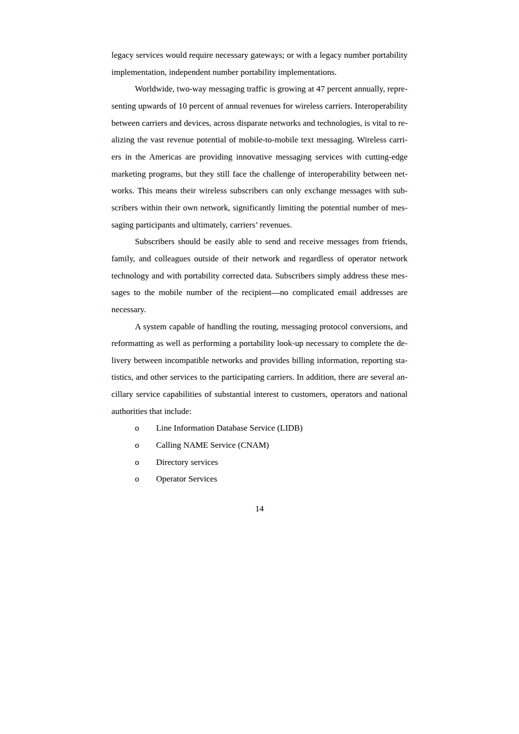legacy services would require necessary gateways; or with a legacy number portability implementation, independent number portability implementations.
Worldwide, two-way messaging traffic is growing at 47 percent annually, representing upwards of 10 percent of annual revenues for wireless carriers. Interoperability between carriers and devices, across disparate networks and technologies, is vital to realizing the vast revenue potential of mobile-to-mobile text messaging. Wireless carriers in the Americas are providing innovative messaging services with cutting-edge marketing programs, but they still face the challenge of interoperability between networks. This means their wireless subscribers can only exchange messages with subscribers within their own network, significantly limiting the potential number of messaging participants and ultimately, carriers’ revenues.
Subscribers should be easily able to send and receive messages from friends, family, and colleagues outside of their network and regardless of operator network technology and with portability corrected data. Subscribers simply address these messages to the mobile number of the recipient—no complicated email addresses are necessary.
A system capable of handling the routing, messaging protocol conversions, and reformatting as well as performing a portability look-up necessary to complete the delivery between incompatible networks and provides billing information, reporting statistics, and other services to the participating carriers. In addition, there are several ancillary service capabilities of substantial interest to customers, operators and national authorities that include:
Line Information Database Service (LIDB)
Calling NAME Service (CNAM)
Directory services
Operator Services
14